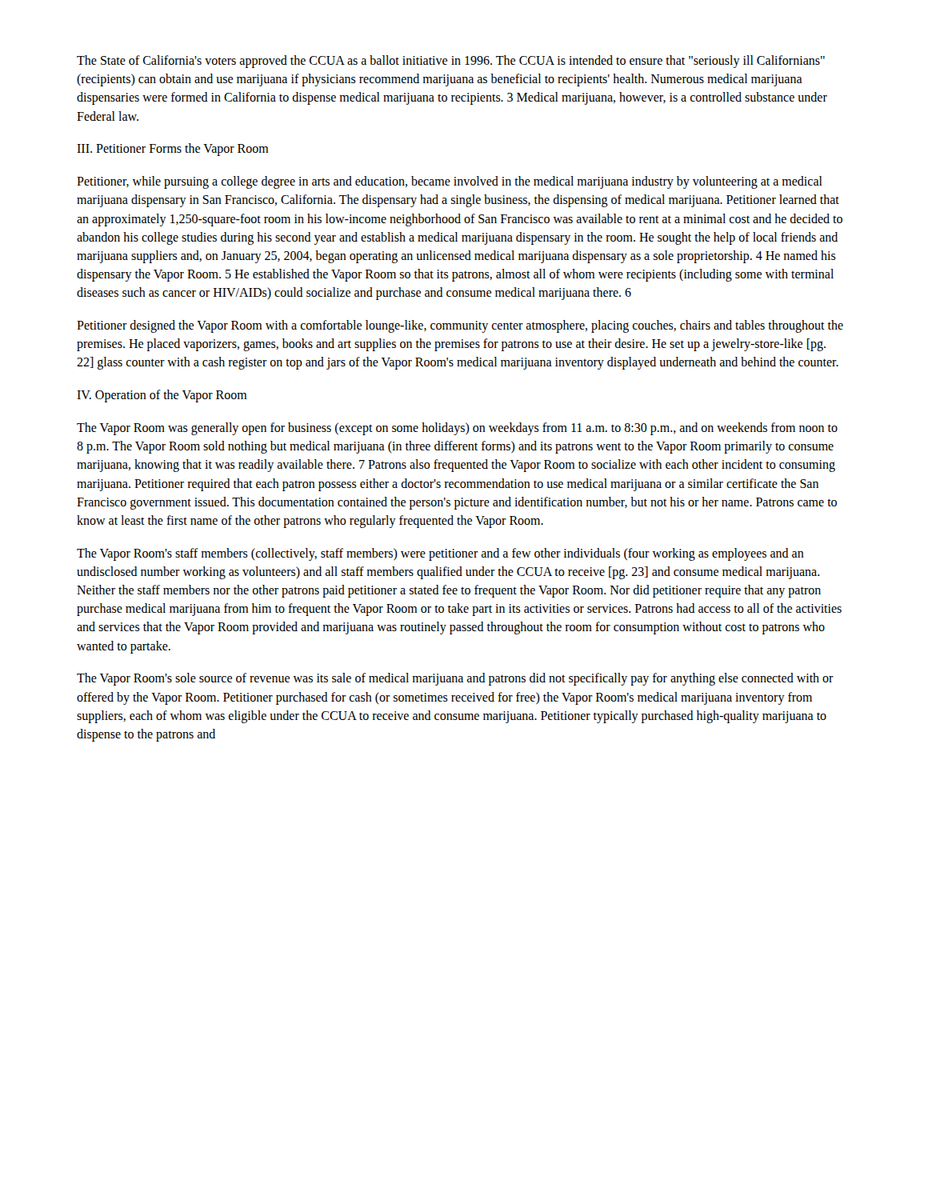The State of California's voters approved the CCUA as a ballot initiative in 1996. The CCUA is intended to ensure that "seriously ill Californians" (recipients) can obtain and use marijuana if physicians recommend marijuana as beneficial to recipients' health. Numerous medical marijuana dispensaries were formed in California to dispense medical marijuana to recipients. 3 Medical marijuana, however, is a controlled substance under Federal law.
III. Petitioner Forms the Vapor Room
Petitioner, while pursuing a college degree in arts and education, became involved in the medical marijuana industry by volunteering at a medical marijuana dispensary in San Francisco, California. The dispensary had a single business, the dispensing of medical marijuana. Petitioner learned that an approximately 1,250-square-foot room in his low-income neighborhood of San Francisco was available to rent at a minimal cost and he decided to abandon his college studies during his second year and establish a medical marijuana dispensary in the room. He sought the help of local friends and marijuana suppliers and, on January 25, 2004, began operating an unlicensed medical marijuana dispensary as a sole proprietorship. 4 He named his dispensary the Vapor Room. 5 He established the Vapor Room so that its patrons, almost all of whom were recipients (including some with terminal diseases such as cancer or HIV/AIDs) could socialize and purchase and consume medical marijuana there. 6
Petitioner designed the Vapor Room with a comfortable lounge-like, community center atmosphere, placing couches, chairs and tables throughout the premises. He placed vaporizers, games, books and art supplies on the premises for patrons to use at their desire. He set up a jewelry-store-like [pg. 22] glass counter with a cash register on top and jars of the Vapor Room's medical marijuana inventory displayed underneath and behind the counter.
IV. Operation of the Vapor Room
The Vapor Room was generally open for business (except on some holidays) on weekdays from 11 a.m. to 8:30 p.m., and on weekends from noon to 8 p.m. The Vapor Room sold nothing but medical marijuana (in three different forms) and its patrons went to the Vapor Room primarily to consume marijuana, knowing that it was readily available there. 7 Patrons also frequented the Vapor Room to socialize with each other incident to consuming marijuana. Petitioner required that each patron possess either a doctor's recommendation to use medical marijuana or a similar certificate the San Francisco government issued. This documentation contained the person's picture and identification number, but not his or her name. Patrons came to know at least the first name of the other patrons who regularly frequented the Vapor Room.
The Vapor Room's staff members (collectively, staff members) were petitioner and a few other individuals (four working as employees and an undisclosed number working as volunteers) and all staff members qualified under the CCUA to receive [pg. 23] and consume medical marijuana. Neither the staff members nor the other patrons paid petitioner a stated fee to frequent the Vapor Room. Nor did petitioner require that any patron purchase medical marijuana from him to frequent the Vapor Room or to take part in its activities or services. Patrons had access to all of the activities and services that the Vapor Room provided and marijuana was routinely passed throughout the room for consumption without cost to patrons who wanted to partake.
The Vapor Room's sole source of revenue was its sale of medical marijuana and patrons did not specifically pay for anything else connected with or offered by the Vapor Room. Petitioner purchased for cash (or sometimes received for free) the Vapor Room's medical marijuana inventory from suppliers, each of whom was eligible under the CCUA to receive and consume marijuana. Petitioner typically purchased high-quality marijuana to dispense to the patrons and